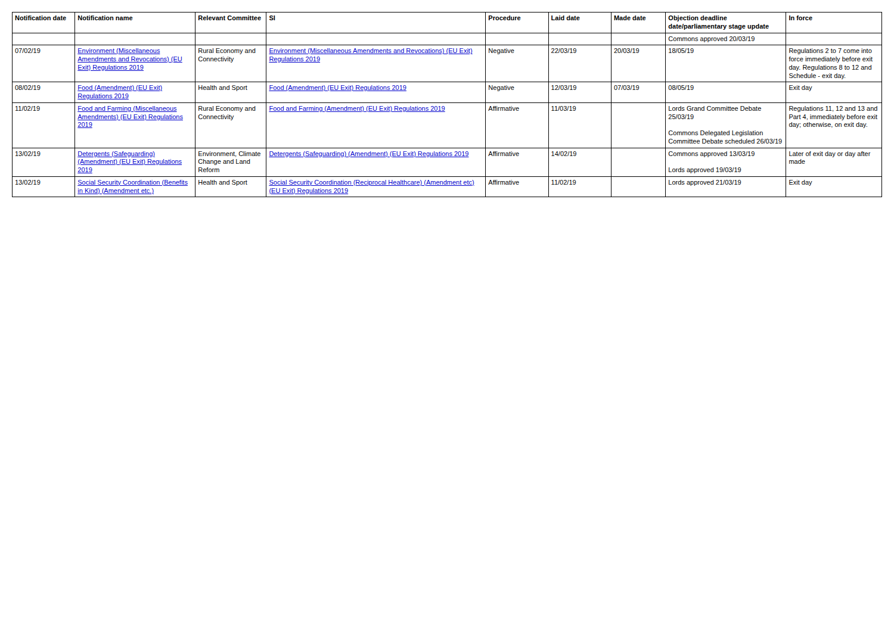| Notification date | Notification name | Relevant Committee | SI | Procedure | Laid date | Made date | Objection deadline date/parliamentary stage update | In force |
| --- | --- | --- | --- | --- | --- | --- | --- | --- |
| | | | | | | | Commons approved 20/03/19 | |
| 07/02/19 | Environment (Miscellaneous Amendments and Revocations) (EU Exit) Regulations 2019 | Rural Economy and Connectivity | Environment (Miscellaneous Amendments and Revocations) (EU Exit) Regulations 2019 | Negative | 22/03/19 | 20/03/19 | 18/05/19 | Regulations 2 to 7 come into force immediately before exit day. Regulations 8 to 12 and Schedule - exit day. |
| 08/02/19 | Food (Amendment) (EU Exit) Regulations 2019 | Health and Sport | Food (Amendment) (EU Exit) Regulations 2019 | Negative | 12/03/19 | 07/03/19 | 08/05/19 | Exit day |
| 11/02/19 | Food and Farming (Miscellaneous Amendments) (EU Exit) Regulations 2019 | Rural Economy and Connectivity | Food and Farming (Amendment) (EU Exit) Regulations 2019 | Affirmative | 11/03/19 | | Lords Grand Committee Debate 25/03/19 Commons Delegated Legislation Committee Debate scheduled 26/03/19 | Regulations 11, 12 and 13 and Part 4, immediately before exit day; otherwise, on exit day. |
| 13/02/19 | Detergents (Safeguarding) (Amendment) (EU Exit) Regulations 2019 | Environment, Climate Change and Land Reform | Detergents (Safeguarding) (Amendment) (EU Exit) Regulations 2019 | Affirmative | 14/02/19 | | Commons approved 13/03/19 Lords approved 19/03/19 | Later of exit day or day after made |
| 13/02/19 | Social Security Coordination (Benefits in Kind) (Amendment etc.) | Health and Sport | Social Security Coordination (Reciprocal Healthcare) (Amendment etc) (EU Exit) Regulations 2019 | Affirmative | 11/02/19 | | Lords approved 21/03/19 | Exit day |